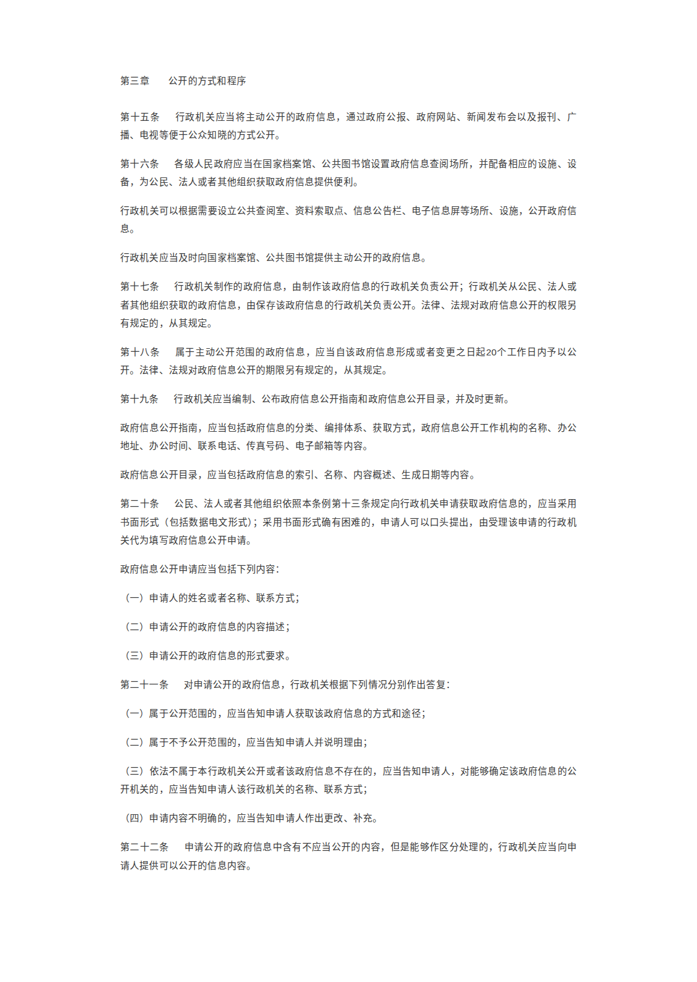第三章 公开的方式和程序
第十五条行政机关应当将主动公开的政府信息，通过政府公报、政府网站、新闻发布会以及报刊、广播、电视等便于公众知晓的方式公开。
第十六条各级人民政府应当在国家档案馆、公共图书馆设置政府信息查阅场所，并配备相应的设施、设备，为公民、法人或者其他组织获取政府信息提供便利。
行政机关可以根据需要设立公共查阅室、资料索取点、信息公告栏、电子信息屏等场所、设施，公开政府信息。
行政机关应当及时向国家档案馆、公共图书馆提供主动公开的政府信息。
第十七条行政机关制作的政府信息，由制作该政府信息的行政机关负责公开；行政机关从公民、法人或者其他组织获取的政府信息，由保存该政府信息的行政机关负责公开。法律、法规对政府信息公开的权限另有规定的，从其规定。
第十八条属于主动公开范围的政府信息，应当自该政府信息形成或者变更之日起20个工作日内予以公开。法律、法规对政府信息公开的期限另有规定的，从其规定。
第十九条行政机关应当编制、公布政府信息公开指南和政府信息公开目录，并及时更新。
政府信息公开指南，应当包括政府信息的分类、编排体系、获取方式，政府信息公开工作机构的名称、办公地址、办公时间、联系电话、传真号码、电子邮箱等内容。
政府信息公开目录，应当包括政府信息的索引、名称、内容概述、生成日期等内容。
第二十条公民、法人或者其他组织依照本条例第十三条规定向行政机关申请获取政府信息的，应当采用书面形式（包括数据电文形式）；采用书面形式确有困难的，申请人可以口头提出，由受理该申请的行政机关代为填写政府信息公开申请。
政府信息公开申请应当包括下列内容：
（一）申请人的姓名或者名称、联系方式；
（二）申请公开的政府信息的内容描述；
（三）申请公开的政府信息的形式要求。
第二十一条对申请公开的政府信息，行政机关根据下列情况分别作出答复：
（一）属于公开范围的，应当告知申请人获取该政府信息的方式和途径；
（二）属于不予公开范围的，应当告知申请人并说明理由；
（三）依法不属于本行政机关公开或者该政府信息不存在的，应当告知申请人，对能够确定该政府信息的公开机关的，应当告知申请人该行政机关的名称、联系方式；
（四）申请内容不明确的，应当告知申请人作出更改、补充。
第二十二条申请公开的政府信息中含有不应当公开的内容，但是能够作区分处理的，行政机关应当向申请人提供可以公开的信息内容。